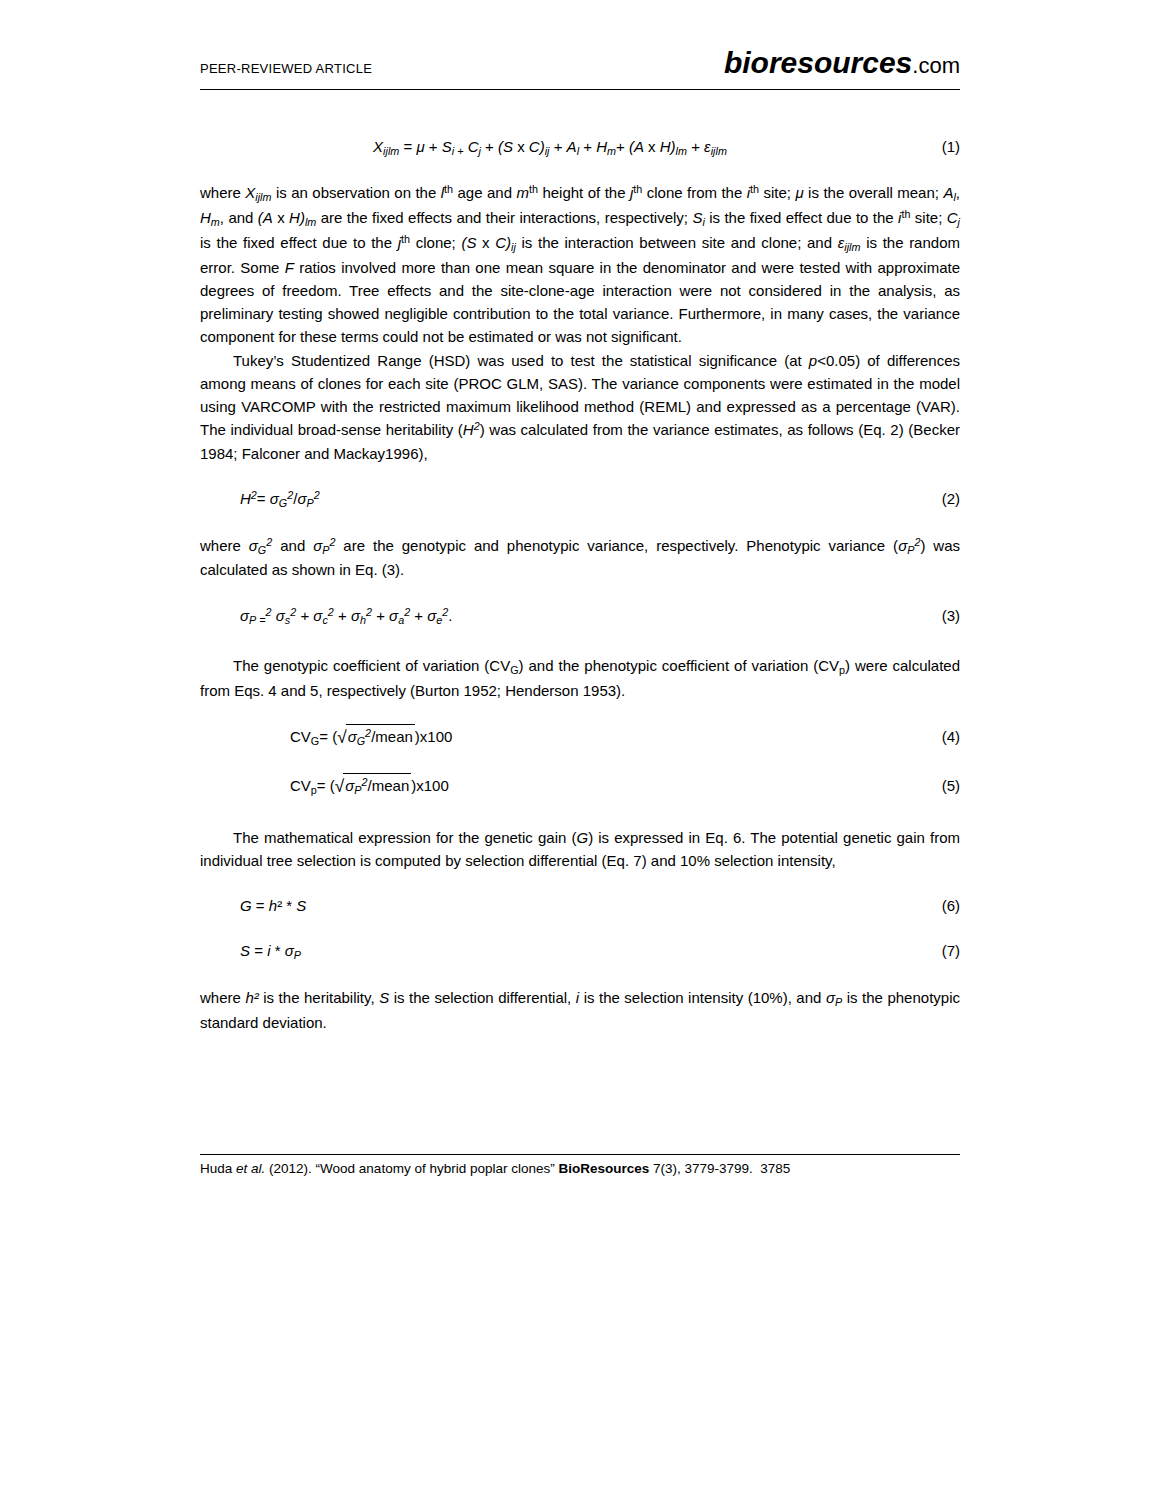PEER-REVIEWED ARTICLE
bioresources.com
Xijlm = μ + Si + Cj + (S x C)ij + Al + Hm+ (A x H)lm + εijlm
(1)
where Xijlm is an observation on the lth age and mth height of the jth clone from the ith site; μ is the overall mean; Al, Hm, and (A x H)lm are the fixed effects and their interactions, respectively; Si is the fixed effect due to the ith site; Cj is the fixed effect due to the jth clone; (S x C)ij is the interaction between site and clone; and εijlm is the random error. Some F ratios involved more than one mean square in the denominator and were tested with approximate degrees of freedom. Tree effects and the site-clone-age interaction were not considered in the analysis, as preliminary testing showed negligible contribution to the total variance. Furthermore, in many cases, the variance component for these terms could not be estimated or was not significant.
Tukey’s Studentized Range (HSD) was used to test the statistical significance (at p<0.05) of differences among means of clones for each site (PROC GLM, SAS). The variance components were estimated in the model using VARCOMP with the restricted maximum likelihood method (REML) and expressed as a percentage (VAR). The individual broad-sense heritability (H2) was calculated from the variance estimates, as follows (Eq. 2) (Becker 1984; Falconer and Mackay1996),
H2= σG2/σP2
(2)
where σG2 and σP2 are the genotypic and phenotypic variance, respectively. Phenotypic variance (σP2) was calculated as shown in Eq. (3).
σP =2 σs2 + σc2 + σh2 + σa2 + σe2.
(3)
The genotypic coefficient of variation (CVG) and the phenotypic coefficient of variation (CVp) were calculated from Eqs. 4 and 5, respectively (Burton 1952; Henderson 1953).
CVG= (√σG2/mean)x100
(4)
CVp= (√σP2/mean)x100
(5)
The mathematical expression for the genetic gain (G) is expressed in Eq. 6. The potential genetic gain from individual tree selection is computed by selection differential (Eq. 7) and 10% selection intensity,
G = h² * S
(6)
S = i * σP
(7)
where h² is the heritability, S is the selection differential, i is the selection intensity (10%), and σP is the phenotypic standard deviation.
Huda et al. (2012). “Wood anatomy of hybrid poplar clones” BioResources 7(3), 3779-3799. 3785